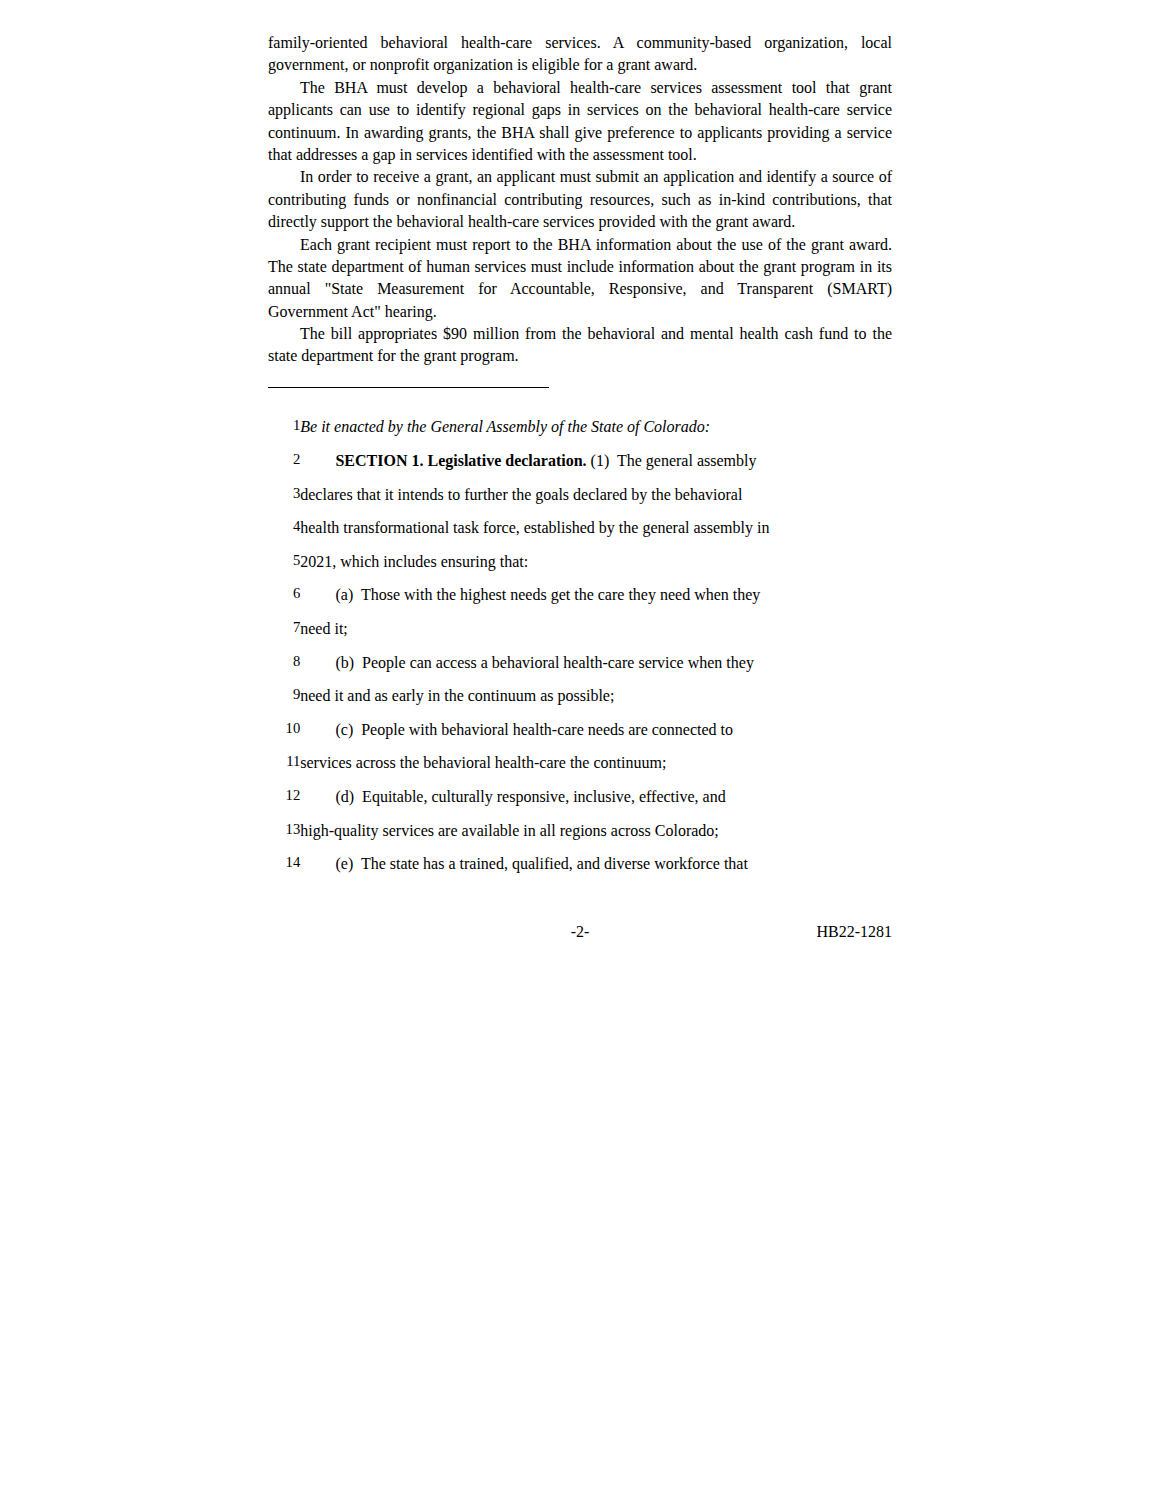family-oriented behavioral health-care services. A community-based organization, local government, or nonprofit organization is eligible for a grant award.
The BHA must develop a behavioral health-care services assessment tool that grant applicants can use to identify regional gaps in services on the behavioral health-care service continuum. In awarding grants, the BHA shall give preference to applicants providing a service that addresses a gap in services identified with the assessment tool.
In order to receive a grant, an applicant must submit an application and identify a source of contributing funds or nonfinancial contributing resources, such as in-kind contributions, that directly support the behavioral health-care services provided with the grant award.
Each grant recipient must report to the BHA information about the use of the grant award. The state department of human services must include information about the grant program in its annual "State Measurement for Accountable, Responsive, and Transparent (SMART) Government Act" hearing.
The bill appropriates $90 million from the behavioral and mental health cash fund to the state department for the grant program.
| 1 | Be it enacted by the General Assembly of the State of Colorado: |
| 2 | SECTION 1. Legislative declaration. (1) The general assembly |
| 3 | declares that it intends to further the goals declared by the behavioral |
| 4 | health transformational task force, established by the general assembly in |
| 5 | 2021, which includes ensuring that: |
| 6 | (a) Those with the highest needs get the care they need when they |
| 7 | need it; |
| 8 | (b) People can access a behavioral health-care service when they |
| 9 | need it and as early in the continuum as possible; |
| 10 | (c) People with behavioral health-care needs are connected to |
| 11 | services across the behavioral health-care the continuum; |
| 12 | (d) Equitable, culturally responsive, inclusive, effective, and |
| 13 | high-quality services are available in all regions across Colorado; |
| 14 | (e) The state has a trained, qualified, and diverse workforce that |
-2-
HB22-1281